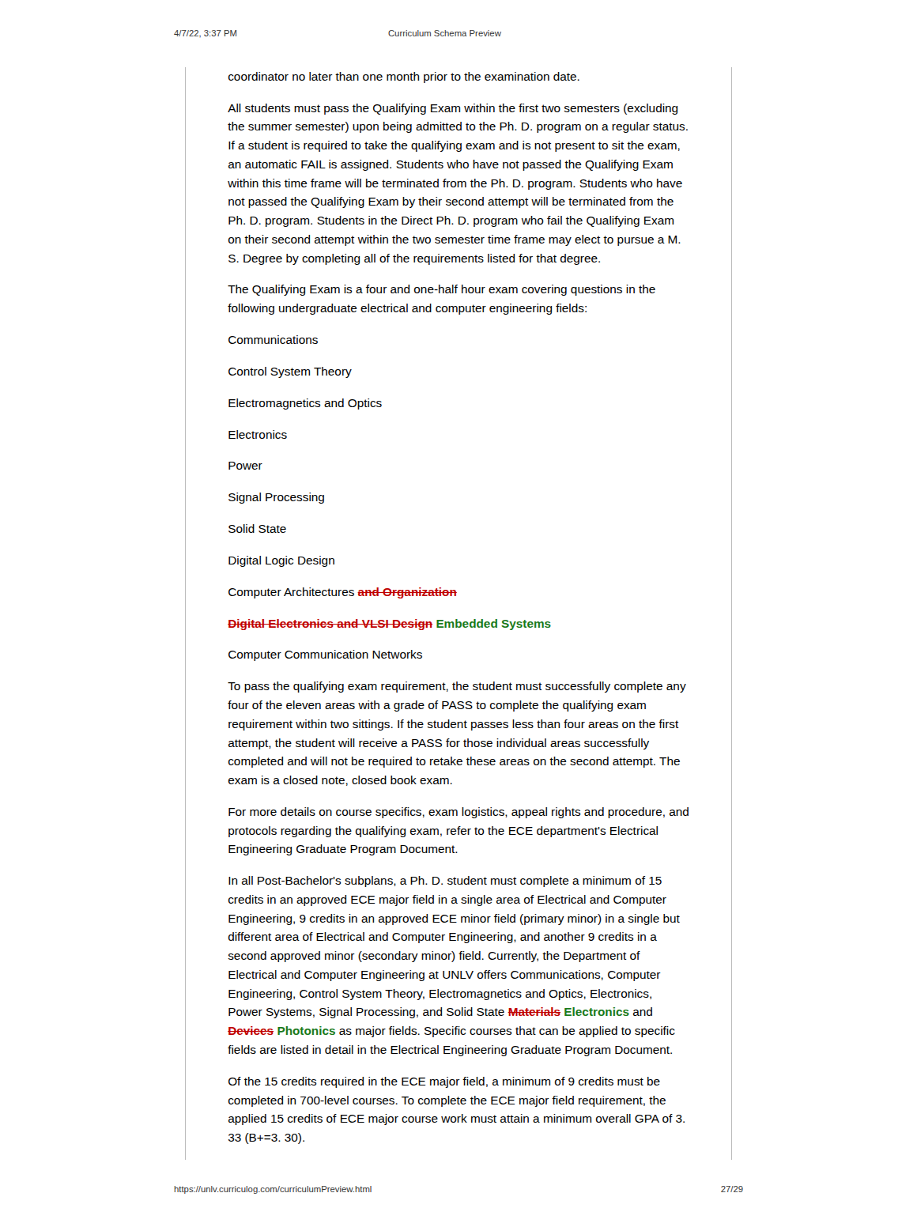4/7/22, 3:37 PM Curriculum Schema Preview
coordinator no later than one month prior to the examination date.
All students must pass the Qualifying Exam within the first two semesters (excluding the summer semester) upon being admitted to the Ph. D. program on a regular status. If a student is required to take the qualifying exam and is not present to sit the exam, an automatic FAIL is assigned. Students who have not passed the Qualifying Exam within this time frame will be terminated from the Ph. D. program. Students who have not passed the Qualifying Exam by their second attempt will be terminated from the Ph. D. program. Students in the Direct Ph. D. program who fail the Qualifying Exam on their second attempt within the two semester time frame may elect to pursue a M. S. Degree by completing all of the requirements listed for that degree.
The Qualifying Exam is a four and one-half hour exam covering questions in the following undergraduate electrical and computer engineering fields:
Communications
Control System Theory
Electromagnetics and Optics
Electronics
Power
Signal Processing
Solid State
Digital Logic Design
Computer Architectures and Organization
Digital Electronics and VLSI Design Embedded Systems
Computer Communication Networks
To pass the qualifying exam requirement, the student must successfully complete any four of the eleven areas with a grade of PASS to complete the qualifying exam requirement within two sittings. If the student passes less than four areas on the first attempt, the student will receive a PASS for those individual areas successfully completed and will not be required to retake these areas on the second attempt. The exam is a closed note, closed book exam.
For more details on course specifics, exam logistics, appeal rights and procedure, and protocols regarding the qualifying exam, refer to the ECE department's Electrical Engineering Graduate Program Document.
In all Post-Bachelor's subplans, a Ph. D. student must complete a minimum of 15 credits in an approved ECE major field in a single area of Electrical and Computer Engineering, 9 credits in an approved ECE minor field (primary minor) in a single but different area of Electrical and Computer Engineering, and another 9 credits in a second approved minor (secondary minor) field. Currently, the Department of Electrical and Computer Engineering at UNLV offers Communications, Computer Engineering, Control System Theory, Electromagnetics and Optics, Electronics, Power Systems, Signal Processing, and Solid State Materials Electronics and Devices Photonics as major fields. Specific courses that can be applied to specific fields are listed in detail in the Electrical Engineering Graduate Program Document.
Of the 15 credits required in the ECE major field, a minimum of 9 credits must be completed in 700-level courses. To complete the ECE major field requirement, the applied 15 credits of ECE major course work must attain a minimum overall GPA of 3. 33 (B+=3. 30).
https://unlv.curriculog.com/curriculumPreview.html 27/29